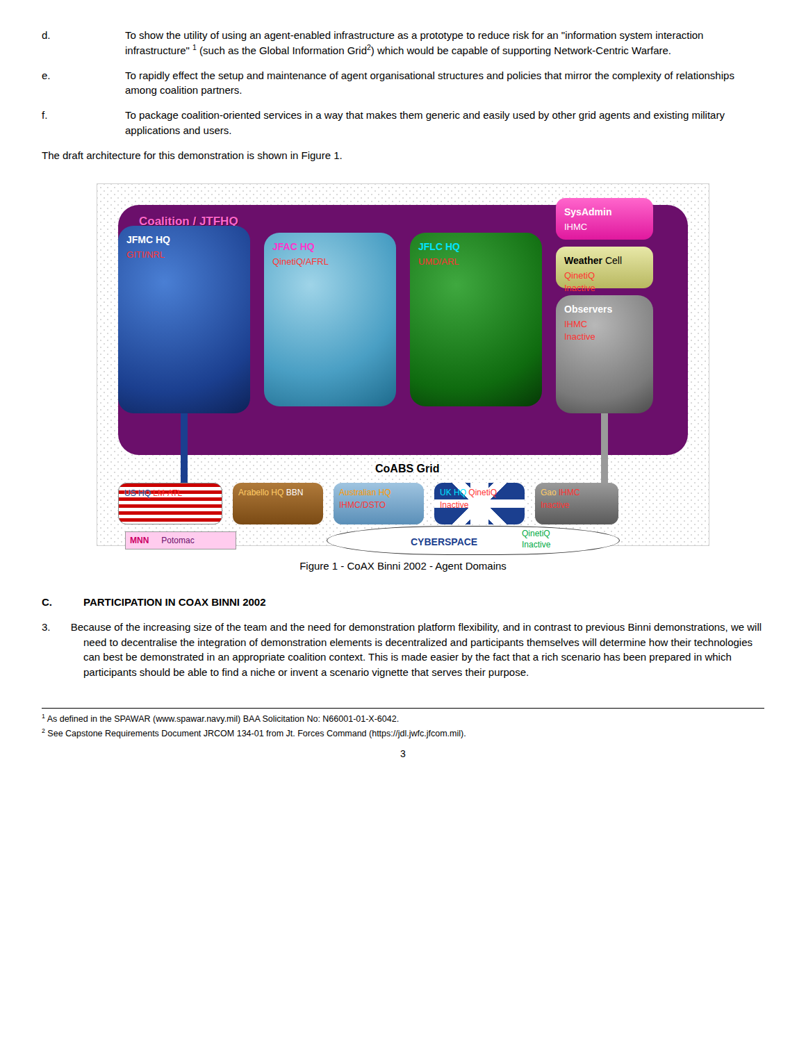d. To show the utility of using an agent-enabled infrastructure as a prototype to reduce risk for an "information system interaction infrastructure" 1 (such as the Global Information Grid2) which would be capable of supporting Network-Centric Warfare.
e. To rapidly effect the setup and maintenance of agent organisational structures and policies that mirror the complexity of relationships among coalition partners.
f. To package coalition-oriented services in a way that makes them generic and easily used by other grid agents and existing military applications and users.
The draft architecture for this demonstration is shown in Figure 1.
Coalition / JTFHQ
QinetiQ/IHMC/AIAI
JFMC HQ GITI/NRL
JFAC HQ QinetiQ/AFRL
JFLC HQ UMD/ARL
SysAdmin IHMC
Weather Cell QinetiQ
Inactive
Observers IHMC
Inactive
CoABS Grid
US HQ LM-ATL
Arabello HQ BBN
Australian HQ IHMC/DSTO
UK HQ QinetiQ
Inactive
Gao IHMC
Inactive
MNN Potomac
CYBERSPACE QinetiQ Inactive
Figure 1 - CoAX Binni 2002 - Agent Domains
C. PARTICIPATION IN COAX BINNI 2002
3. Because of the increasing size of the team and the need for demonstration platform flexibility, and in contrast to previous Binni demonstrations, we will need to decentralise the integration of demonstration elements is decentralized and participants themselves will determine how their technologies can best be demonstrated in an appropriate coalition context. This is made easier by the fact that a rich scenario has been prepared in which participants should be able to find a niche or invent a scenario vignette that serves their purpose.
1 As defined in the SPAWAR (www.spawar.navy.mil) BAA Solicitation No: N66001-01-X-6042.
2 See Capstone Requirements Document JRCOM 134-01 from Jt. Forces Command (https://jdl.jwfc.jfcom.mil).
3